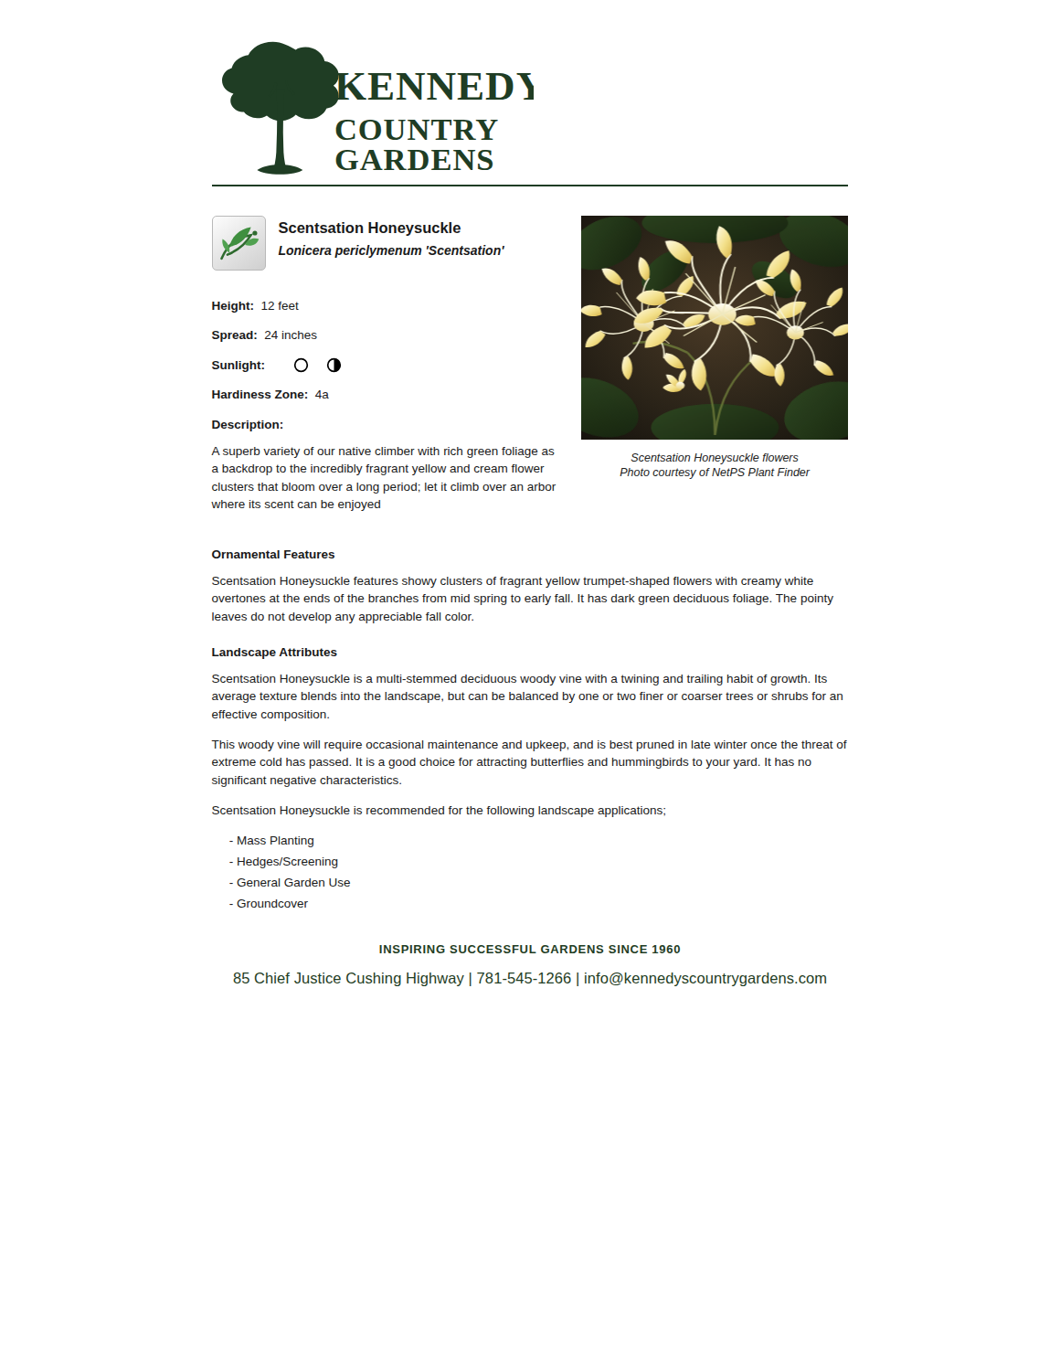KENNEDY’S COUNTRY GARDENS
Scentsation Honeysuckle
Lonicera periclymenum 'Scentsation'
Height: 12 feet
Spread: 24 inches
Sunlight:
Hardiness Zone: 4a
Description:
A superb variety of our native climber with rich green foliage as a backdrop to the incredibly fragrant yellow and cream flower clusters that bloom over a long period; let it climb over an arbor where its scent can be enjoyed
Scentsation Honeysuckle flowers
Photo courtesy of NetPS Plant Finder
Ornamental Features
Scentsation Honeysuckle features showy clusters of fragrant yellow trumpet-shaped flowers with creamy white overtones at the ends of the branches from mid spring to early fall. It has dark green deciduous foliage. The pointy leaves do not develop any appreciable fall color.
Landscape Attributes
Scentsation Honeysuckle is a multi-stemmed deciduous woody vine with a twining and trailing habit of growth. Its average texture blends into the landscape, but can be balanced by one or two finer or coarser trees or shrubs for an effective composition.
This woody vine will require occasional maintenance and upkeep, and is best pruned in late winter once the threat of extreme cold has passed. It is a good choice for attracting butterflies and hummingbirds to your yard. It has no significant negative characteristics.
Scentsation Honeysuckle is recommended for the following landscape applications;
Mass Planting
Hedges/Screening
General Garden Use
Groundcover
INSPIRING SUCCESSFUL GARDENS SINCE 1960
85 Chief Justice Cushing Highway | 781-545-1266 | info@kennedyscountrygardens.com